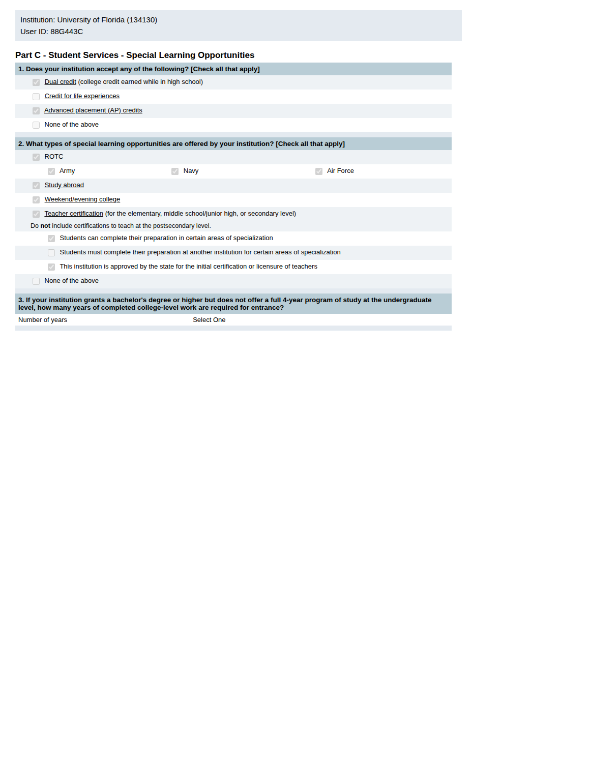Institution: University of Florida (134130)
User ID: 88G443C
Part C - Student Services - Special Learning Opportunities
| 1. Does your institution accept any of the following? [Check all that apply] |
| Dual credit (college credit earned while in high school) |
| Credit for life experiences |
| Advanced placement (AP) credits |
| None of the above |
| 2. What types of special learning opportunities are offered by your institution? [Check all that apply] |
| ROTC |
| / Army / Navy / Air Force / |
| Study abroad |
| Weekend/evening college |
| Teacher certification (for the elementary, middle school/junior high, or secondary level) Do not include certifications to teach at the postsecondary level. |
| Students can complete their preparation in certain areas of specialization |
| Students must complete their preparation at another institution for certain areas of specialization |
| This institution is approved by the state for the initial certification or licensure of teachers |
| None of the above |
| 3. If your institution grants a bachelor's degree or higher but does not offer a full 4-year program of study at the undergraduate level, how many years of completed college-level work are required for entrance? |
| Number of years | Select One |